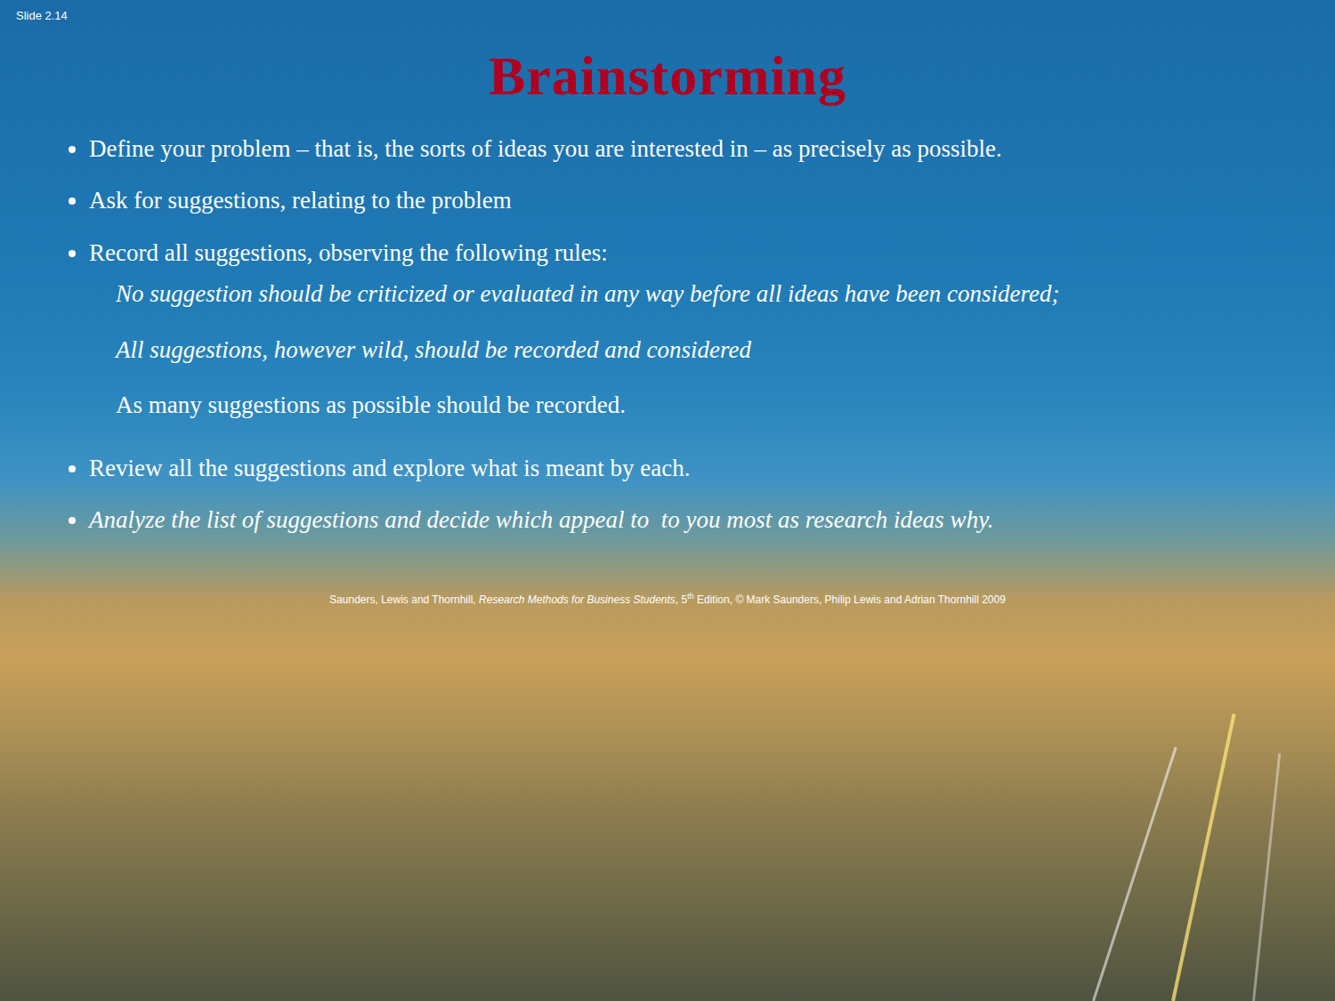Slide 2.14
Brainstorming
Define your problem – that is, the sorts of ideas you are interested in – as precisely as possible.
Ask for suggestions, relating to the problem
Record all suggestions, observing the following rules:
No suggestion should be criticized or evaluated in any way before all ideas have been considered;
All suggestions, however wild, should be recorded and considered
As many suggestions as possible should be recorded.
Review all the suggestions and explore what is meant by each.
Analyze the list of suggestions and decide which appeal to to you most as research ideas why.
Saunders, Lewis and Thornhill, Research Methods for Business Students, 5th Edition, © Mark Saunders, Philip Lewis and Adrian Thornhill 2009